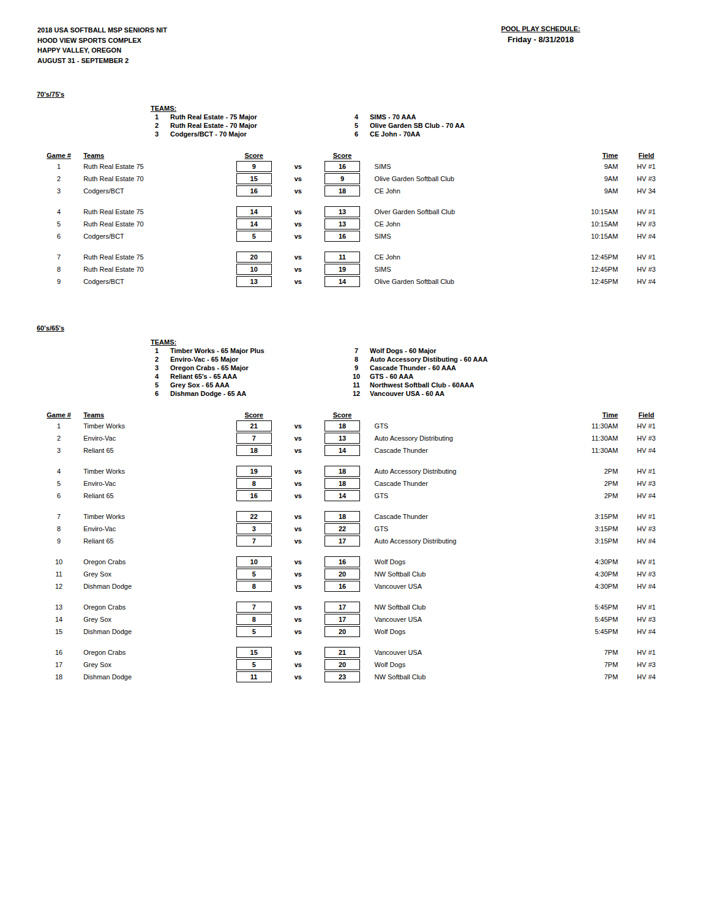| 2018 USA SOFTBALL MSP SENIORS NIT HOOD VIEW SPORTS COMPLEX HAPPY VALLEY, OREGON AUGUST 31 - SEPTEMBER 2 | POOL PLAY SCHEDULE: Friday - 8/31/2018 |
70's/75's
| TEAMS: | | |
| 1 | Ruth Real Estate - 75 Major | | 4 | SIMS - 70 AAA |
| 2 | Ruth Real Estate - 70 Major | | 5 | Olive Garden SB Club - 70 AA |
| 3 | Codgers/BCT - 70 Major | | 6 | CE John - 70AA |
| Game # | Teams | Score | | Score | | Time | Field |
| --- | --- | --- | --- | --- | --- | --- | --- |
| 1 | Ruth Real Estate 75 | 9 | vs | 16 | SIMS | 9AM | HV #1 |
| 2 | Ruth Real Estate 70 | 15 | vs | 9 | Olive Garden Softball Club | 9AM | HV #3 |
| 3 | Codgers/BCT | 16 | vs | 18 | CE John | 9AM | HV 34 |
| 4 | Ruth Real Estate 75 | 14 | vs | 13 | Olver Garden Softball Club | 10:15AM | HV #1 |
| 5 | Ruth Real Estate 70 | 14 | vs | 13 | CE John | 10:15AM | HV #3 |
| 6 | Codgers/BCT | 5 | vs | 16 | SIMS | 10:15AM | HV #4 |
| 7 | Ruth Real Estate 75 | 20 | vs | 11 | CE John | 12:45PM | HV #1 |
| 8 | Ruth Real Estate 70 | 10 | vs | 19 | SIMS | 12:45PM | HV #3 |
| 9 | Codgers/BCT | 13 | vs | 14 | Olive Garden Softball Club | 12:45PM | HV #4 |
60's/65's
| TEAMS: | | |
| 1 | Timber Works - 65 Major Plus | | 7 | Wolf Dogs - 60 Major |
| 2 | Enviro-Vac - 65 Major | | 8 | Auto Accessory Distibuting - 60 AAA |
| 3 | Oregon Crabs - 65 Major | | 9 | Cascade Thunder - 60 AAA |
| 4 | Reliant 65's - 65 AAA | | 10 | GTS - 60 AAA |
| 5 | Grey Sox - 65 AAA | | 11 | Northwest Softball Club - 60AAA |
| 6 | Dishman Dodge - 65 AA | | 12 | Vancouver USA - 60 AA |
| Game # | Teams | Score | | Score | | Time | Field |
| --- | --- | --- | --- | --- | --- | --- | --- |
| 1 | Timber Works | 21 | vs | 18 | GTS | 11:30AM | HV #1 |
| 2 | Enviro-Vac | 7 | vs | 13 | Auto Acessory Distributing | 11:30AM | HV #3 |
| 3 | Reliant 65 | 18 | vs | 14 | Cascade Thunder | 11:30AM | HV #4 |
| 4 | Timber Works | 19 | vs | 18 | Auto Accessory Distributing | 2PM | HV #1 |
| 5 | Enviro-Vac | 8 | vs | 18 | Cascade Thunder | 2PM | HV #3 |
| 6 | Reliant 65 | 16 | vs | 14 | GTS | 2PM | HV #4 |
| 7 | Timber Works | 22 | vs | 18 | Cascade Thunder | 3:15PM | HV #1 |
| 8 | Enviro-Vac | 3 | vs | 22 | GTS | 3:15PM | HV #3 |
| 9 | Reliant 65 | 7 | vs | 17 | Auto Accessory Distributing | 3:15PM | HV #4 |
| 10 | Oregon Crabs | 10 | vs | 16 | Wolf Dogs | 4:30PM | HV #1 |
| 11 | Grey Sox | 5 | vs | 20 | NW Softball Club | 4:30PM | HV #3 |
| 12 | Dishman Dodge | 8 | vs | 16 | Vancouver USA | 4:30PM | HV #4 |
| 13 | Oregon Crabs | 7 | vs | 17 | NW Softball Club | 5:45PM | HV #1 |
| 14 | Grey Sox | 8 | vs | 17 | Vancouver USA | 5:45PM | HV #3 |
| 15 | Dishman Dodge | 5 | vs | 20 | Wolf Dogs | 5:45PM | HV #4 |
| 16 | Oregon Crabs | 15 | vs | 21 | Vancouver USA | 7PM | HV #1 |
| 17 | Grey Sox | 5 | vs | 20 | Wolf Dogs | 7PM | HV #3 |
| 18 | Dishman Dodge | 11 | vs | 23 | NW Softball Club | 7PM | HV #4 |